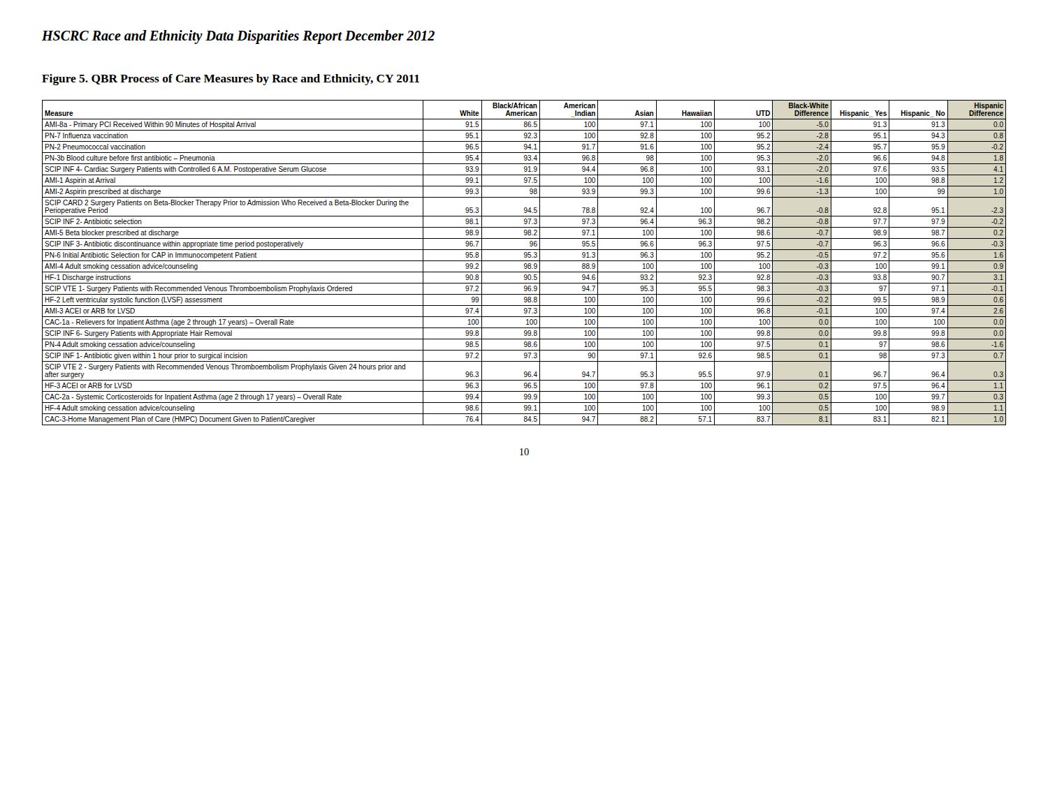HSCRC Race and Ethnicity Data Disparities Report December 2012
Figure 5. QBR Process of Care Measures by Race and Ethnicity, CY 2011
| Measure | White | Black/African American | American _Indian | Asian | Hawaiian | UTD | Black-White Difference | Hispanic_ Yes | Hispanic_ No | Hispanic Difference |
| --- | --- | --- | --- | --- | --- | --- | --- | --- | --- | --- |
| AMI-8a - Primary PCI Received Within 90 Minutes of Hospital Arrival | 91.5 | 86.5 | 100 | 97.1 | 100 | 100 | -5.0 | 91.3 | 91.3 | 0.0 |
| PN-7 Influenza vaccination | 95.1 | 92.3 | 100 | 92.8 | 100 | 95.2 | -2.8 | 95.1 | 94.3 | 0.8 |
| PN-2 Pneumococcal vaccination | 96.5 | 94.1 | 91.7 | 91.6 | 100 | 95.2 | -2.4 | 95.7 | 95.9 | -0.2 |
| PN-3b Blood culture before first antibiotic – Pneumonia | 95.4 | 93.4 | 96.8 | 98 | 100 | 95.3 | -2.0 | 96.6 | 94.8 | 1.8 |
| SCIP INF 4- Cardiac Surgery Patients with Controlled 6 A.M. Postoperative Serum Glucose | 93.9 | 91.9 | 94.4 | 96.8 | 100 | 93.1 | -2.0 | 97.6 | 93.5 | 4.1 |
| AMI-1 Aspirin at Arrival | 99.1 | 97.5 | 100 | 100 | 100 | 100 | -1.6 | 100 | 98.8 | 1.2 |
| AMI-2 Aspirin prescribed at discharge | 99.3 | 98 | 93.9 | 99.3 | 100 | 99.6 | -1.3 | 100 | 99 | 1.0 |
| SCIP CARD 2 Surgery Patients on Beta-Blocker Therapy Prior to Admission Who Received a Beta-Blocker During the Perioperative Period | 95.3 | 94.5 | 78.8 | 92.4 | 100 | 96.7 | -0.8 | 92.8 | 95.1 | -2.3 |
| SCIP INF 2- Antibiotic selection | 98.1 | 97.3 | 97.3 | 96.4 | 96.3 | 98.2 | -0.8 | 97.7 | 97.9 | -0.2 |
| AMI-5 Beta blocker prescribed at discharge | 98.9 | 98.2 | 97.1 | 100 | 100 | 98.6 | -0.7 | 98.9 | 98.7 | 0.2 |
| SCIP INF 3- Antibiotic discontinuance within appropriate time period postoperatively | 96.7 | 96 | 95.5 | 96.6 | 96.3 | 97.5 | -0.7 | 96.3 | 96.6 | -0.3 |
| PN-6 Initial Antibiotic Selection for CAP in Immunocompetent Patient | 95.8 | 95.3 | 91.3 | 96.3 | 100 | 95.2 | -0.5 | 97.2 | 95.6 | 1.6 |
| AMI-4 Adult smoking cessation advice/counseling | 99.2 | 98.9 | 88.9 | 100 | 100 | 100 | -0.3 | 100 | 99.1 | 0.9 |
| HF-1 Discharge instructions | 90.8 | 90.5 | 94.6 | 93.2 | 92.3 | 92.8 | -0.3 | 93.8 | 90.7 | 3.1 |
| SCIP VTE 1- Surgery Patients with Recommended Venous Thromboembolism Prophylaxis Ordered | 97.2 | 96.9 | 94.7 | 95.3 | 95.5 | 98.3 | -0.3 | 97 | 97.1 | -0.1 |
| HF-2 Left ventricular systolic function (LVSF) assessment | 99 | 98.8 | 100 | 100 | 100 | 99.6 | -0.2 | 99.5 | 98.9 | 0.6 |
| AMI-3 ACEI or ARB for LVSD | 97.4 | 97.3 | 100 | 100 | 100 | 96.8 | -0.1 | 100 | 97.4 | 2.6 |
| CAC-1a - Relievers for Inpatient Asthma (age 2 through 17 years) – Overall Rate | 100 | 100 | 100 | 100 | 100 | 100 | 0.0 | 100 | 100 | 0.0 |
| SCIP INF 6- Surgery Patients with Appropriate Hair Removal | 99.8 | 99.8 | 100 | 100 | 100 | 99.8 | 0.0 | 99.8 | 99.8 | 0.0 |
| PN-4 Adult smoking cessation advice/counseling | 98.5 | 98.6 | 100 | 100 | 100 | 97.5 | 0.1 | 97 | 98.6 | -1.6 |
| SCIP INF 1- Antibiotic given within 1 hour prior to surgical incision | 97.2 | 97.3 | 90 | 97.1 | 92.6 | 98.5 | 0.1 | 98 | 97.3 | 0.7 |
| SCIP VTE 2 - Surgery Patients with Recommended Venous Thromboembolism Prophylaxis Given 24 hours prior and after surgery | 96.3 | 96.4 | 94.7 | 95.3 | 95.5 | 97.9 | 0.1 | 96.7 | 96.4 | 0.3 |
| HF-3 ACEI or ARB for LVSD | 96.3 | 96.5 | 100 | 97.8 | 100 | 96.1 | 0.2 | 97.5 | 96.4 | 1.1 |
| CAC-2a - Systemic Corticosteroids for Inpatient Asthma (age 2 through 17 years) – Overall Rate | 99.4 | 99.9 | 100 | 100 | 100 | 99.3 | 0.5 | 100 | 99.7 | 0.3 |
| HF-4 Adult smoking cessation advice/counseling | 98.6 | 99.1 | 100 | 100 | 100 | 100 | 0.5 | 100 | 98.9 | 1.1 |
| CAC-3-Home Management Plan of Care (HMPC) Document Given to Patient/Caregiver | 76.4 | 84.5 | 94.7 | 88.2 | 57.1 | 83.7 | 8.1 | 83.1 | 82.1 | 1.0 |
10